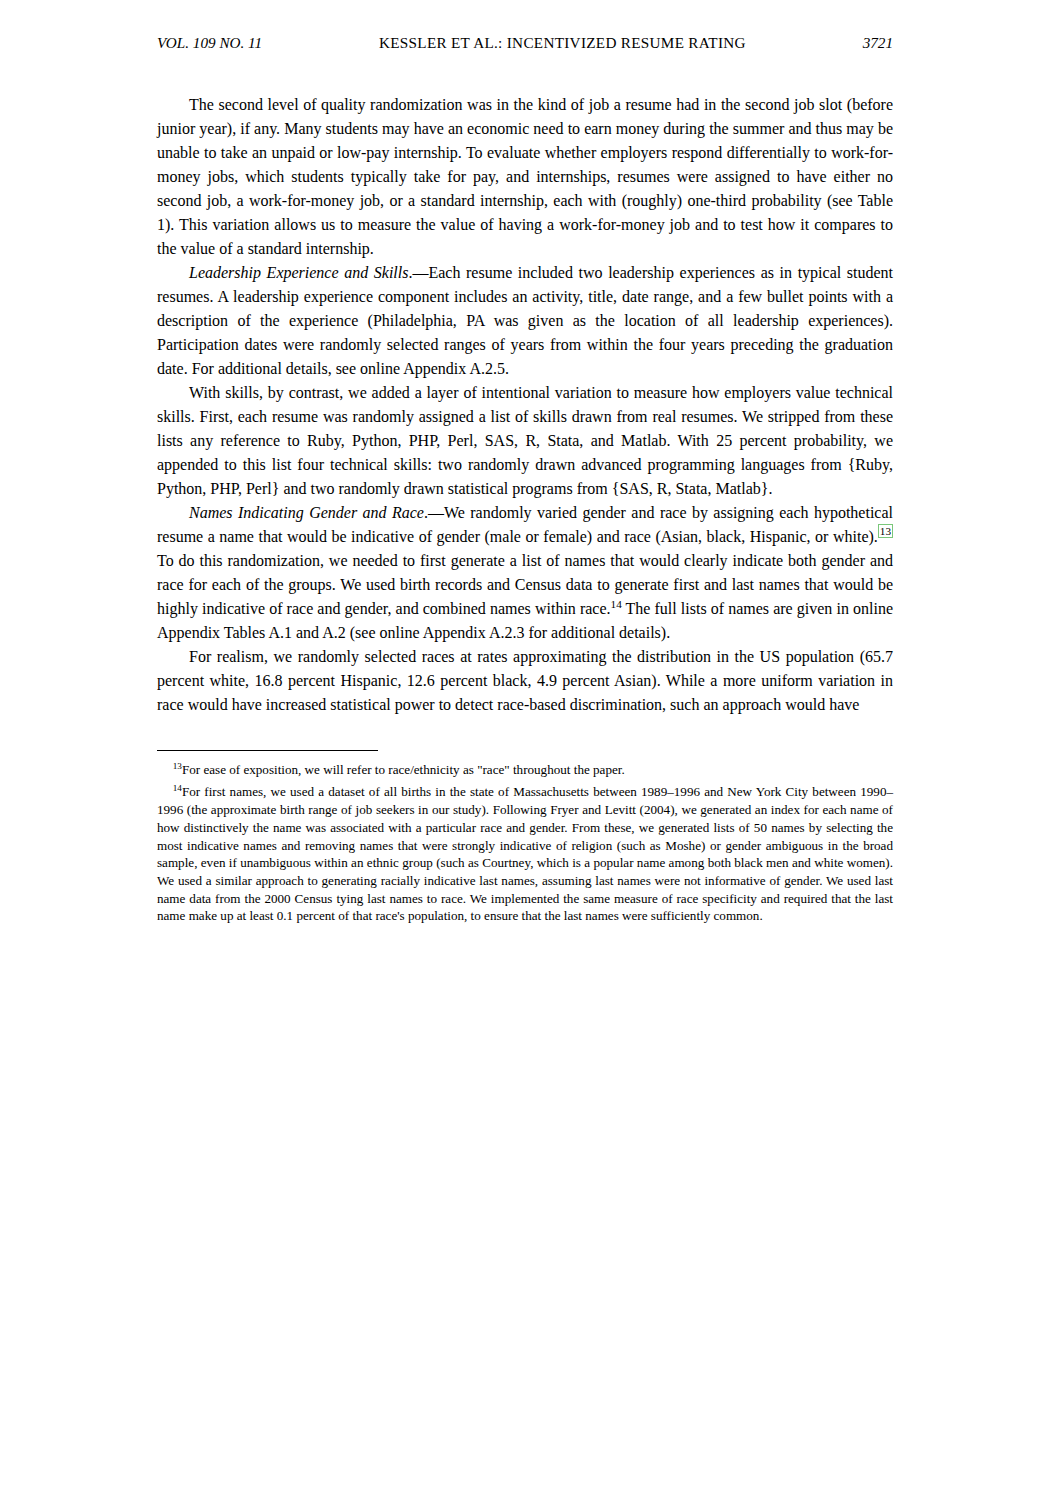VOL. 109 NO. 11 KESSLER ET AL.: INCENTIVIZED RESUME RATING 3721
The second level of quality randomization was in the kind of job a resume had in the second job slot (before junior year), if any. Many students may have an economic need to earn money during the summer and thus may be unable to take an unpaid or low-pay internship. To evaluate whether employers respond differentially to work-for-money jobs, which students typically take for pay, and internships, resumes were assigned to have either no second job, a work-for-money job, or a standard internship, each with (roughly) one-third probability (see Table 1). This variation allows us to measure the value of having a work-for-money job and to test how it compares to the value of a standard internship.
Leadership Experience and Skills.—Each resume included two leadership experiences as in typical student resumes. A leadership experience component includes an activity, title, date range, and a few bullet points with a description of the experience (Philadelphia, PA was given as the location of all leadership experiences). Participation dates were randomly selected ranges of years from within the four years preceding the graduation date. For additional details, see online Appendix A.2.5.
With skills, by contrast, we added a layer of intentional variation to measure how employers value technical skills. First, each resume was randomly assigned a list of skills drawn from real resumes. We stripped from these lists any reference to Ruby, Python, PHP, Perl, SAS, R, Stata, and Matlab. With 25 percent probability, we appended to this list four technical skills: two randomly drawn advanced programming languages from {Ruby, Python, PHP, Perl} and two randomly drawn statistical programs from {SAS, R, Stata, Matlab}.
Names Indicating Gender and Race.—We randomly varied gender and race by assigning each hypothetical resume a name that would be indicative of gender (male or female) and race (Asian, black, Hispanic, or white).13 To do this randomization, we needed to first generate a list of names that would clearly indicate both gender and race for each of the groups. We used birth records and Census data to generate first and last names that would be highly indicative of race and gender, and combined names within race.14 The full lists of names are given in online Appendix Tables A.1 and A.2 (see online Appendix A.2.3 for additional details).
For realism, we randomly selected races at rates approximating the distribution in the US population (65.7 percent white, 16.8 percent Hispanic, 12.6 percent black, 4.9 percent Asian). While a more uniform variation in race would have increased statistical power to detect race-based discrimination, such an approach would have
13For ease of exposition, we will refer to race/ethnicity as "race" throughout the paper.
14For first names, we used a dataset of all births in the state of Massachusetts between 1989–1996 and New York City between 1990–1996 (the approximate birth range of job seekers in our study). Following Fryer and Levitt (2004), we generated an index for each name of how distinctively the name was associated with a particular race and gender. From these, we generated lists of 50 names by selecting the most indicative names and removing names that were strongly indicative of religion (such as Moshe) or gender ambiguous in the broad sample, even if unambiguous within an ethnic group (such as Courtney, which is a popular name among both black men and white women). We used a similar approach to generating racially indicative last names, assuming last names were not informative of gender. We used last name data from the 2000 Census tying last names to race. We implemented the same measure of race specificity and required that the last name make up at least 0.1 percent of that race's population, to ensure that the last names were sufficiently common.